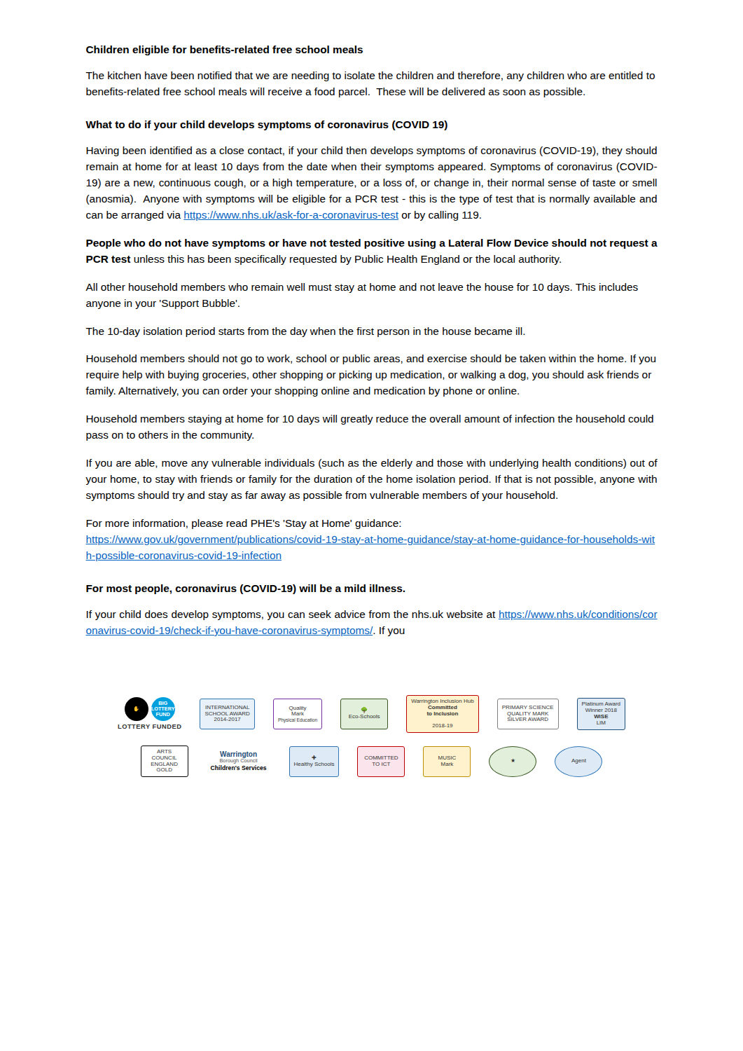Children eligible for benefits-related free school meals
The kitchen have been notified that we are needing to isolate the children and therefore, any children who are entitled to benefits-related free school meals will receive a food parcel. These will be delivered as soon as possible.
What to do if your child develops symptoms of coronavirus (COVID 19)
Having been identified as a close contact, if your child then develops symptoms of coronavirus (COVID-19), they should remain at home for at least 10 days from the date when their symptoms appeared. Symptoms of coronavirus (COVID-19) are a new, continuous cough, or a high temperature, or a loss of, or change in, their normal sense of taste or smell (anosmia). Anyone with symptoms will be eligible for a PCR test - this is the type of test that is normally available and can be arranged via https://www.nhs.uk/ask-for-a-coronavirus-test or by calling 119.
People who do not have symptoms or have not tested positive using a Lateral Flow Device should not request a PCR test unless this has been specifically requested by Public Health England or the local authority.
All other household members who remain well must stay at home and not leave the house for 10 days. This includes anyone in your 'Support Bubble'.
The 10-day isolation period starts from the day when the first person in the house became ill.
Household members should not go to work, school or public areas, and exercise should be taken within the home. If you require help with buying groceries, other shopping or picking up medication, or walking a dog, you should ask friends or family. Alternatively, you can order your shopping online and medication by phone or online.
Household members staying at home for 10 days will greatly reduce the overall amount of infection the household could pass on to others in the community.
If you are able, move any vulnerable individuals (such as the elderly and those with underlying health conditions) out of your home, to stay with friends or family for the duration of the home isolation period. If that is not possible, anyone with symptoms should try and stay as far away as possible from vulnerable members of your household.
For more information, please read PHE's 'Stay at Home' guidance:
https://www.gov.uk/government/publications/covid-19-stay-at-home-guidance/stay-at-home-guidance-for-households-with-possible-coronavirus-covid-19-infection
For most people, coronavirus (COVID-19) will be a mild illness.
If your child does develop symptoms, you can seek advice from the nhs.uk website at https://www.nhs.uk/conditions/coronavirus-covid-19/check-if-you-have-coronavirus-symptoms/. If you
✋
BIG
LOTTERY
FUND
LOTTERY FUNDED
INTERNATIONAL
SCHOOL AWARD
2014-2017
Quality
Mark
Physical Education
🌳
Eco-Schools
Warrington Inclusion Hub
Committed
to Inclusion
2018-19
PRIMARY SCIENCE
QUALITY MARK
SILVER AWARD
Platinum Award
Winner 2018
WiSE LIM
ARTS
COUNCIL
ENGLAND
GOLD
Warrington
Borough Council
Children's Services
✚
Healthy Schools
COMMITTED
TO ICT
MUSIC
Mark
★
Agent